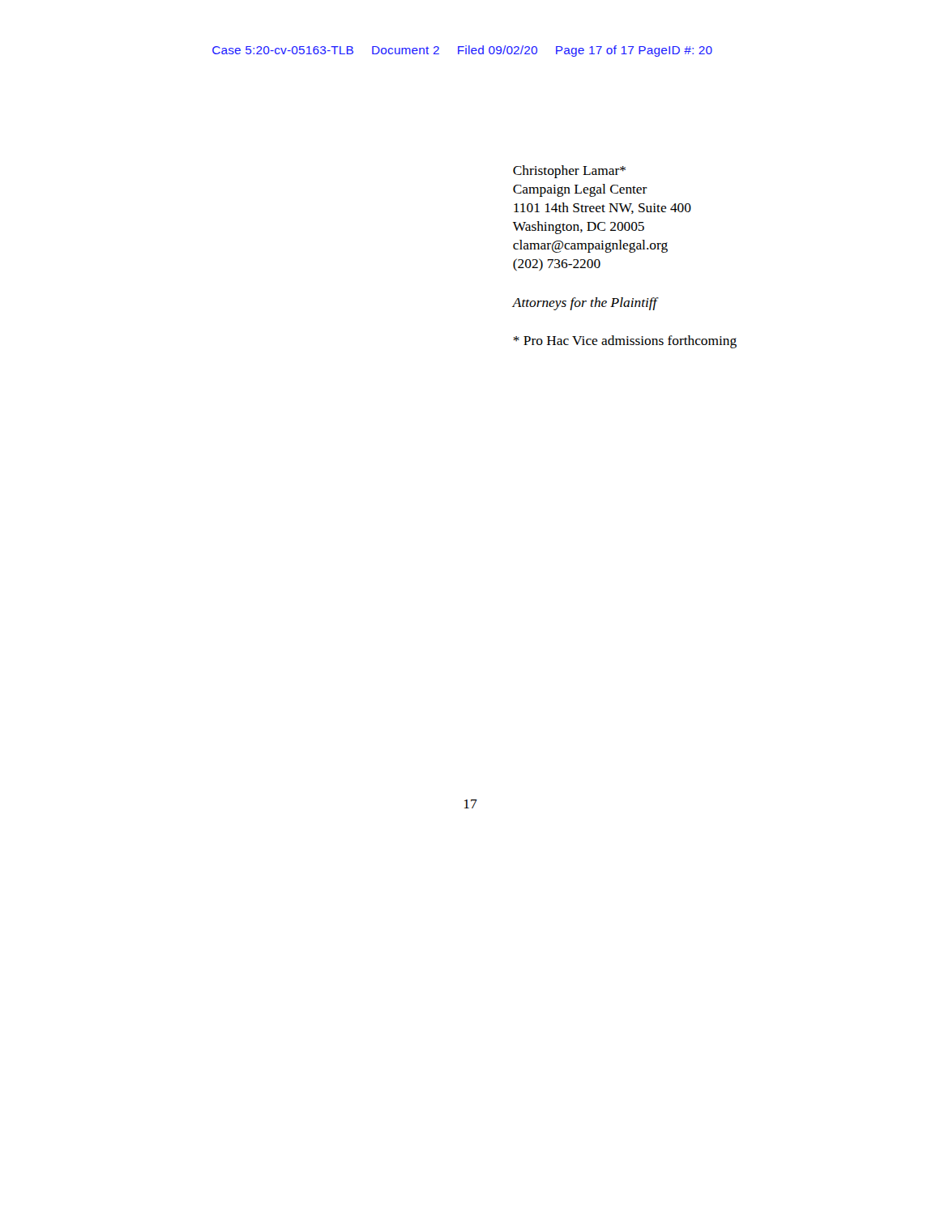Case 5:20-cv-05163-TLB Document 2 Filed 09/02/20 Page 17 of 17 PageID #: 20
Christopher Lamar*
Campaign Legal Center
1101 14th Street NW, Suite 400
Washington, DC 20005
clamar@campaignlegal.org
(202) 736-2200
Attorneys for the Plaintiff
* Pro Hac Vice admissions forthcoming
17